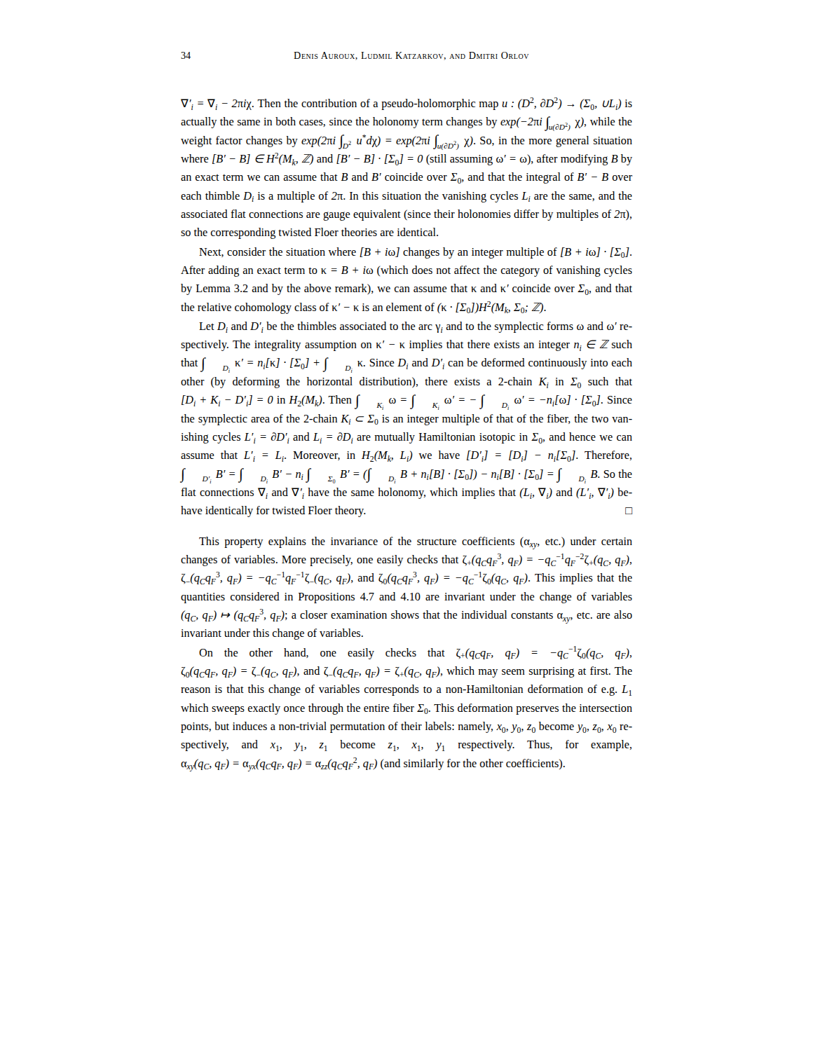34 Denis Auroux, Ludmil Katzarkov, and Dmitri Orlov
∇′i = ∇i − 2πiχ. Then the contribution of a pseudo-holomorphic map u : (D2, ∂D2) → (Σ0, ∪Li) is actually the same in both cases, since the holonomy term changes by exp(−2πi ∫u(∂D2) χ), while the weight factor changes by exp(2πi ∫D2 u*dχ) = exp(2πi ∫u(∂D2) χ). So, in the more general situation where [B′ − B] ∈ H2(Mk, ℤ) and [B′ − B] · [Σ0] = 0 (still assuming ω′ = ω), after modifying B by an exact term we can assume that B and B′ coincide over Σ0, and that the integral of B′ − B over each thimble Di is a multiple of 2π. In this situation the vanishing cycles Li are the same, and the associated flat connections are gauge equivalent (since their holonomies differ by multiples of 2π), so the corresponding twisted Floer theories are identical.
Next, consider the situation where [B + iω] changes by an integer multiple of [B + iω] · [Σ0]. After adding an exact term to κ = B + iω (which does not affect the category of vanishing cycles by Lemma 3.2 and by the above remark), we can assume that κ and κ′ coincide over Σ0, and that the relative cohomology class of κ′ − κ is an element of (κ · [Σ0])H2(Mk, Σ0; ℤ).
Let Di and D′i be the thimbles associated to the arc γi and to the symplectic forms ω and ω′ respectively. The integrality assumption on κ′ − κ implies that there exists an integer ni ∈ ℤ such that ∫Di κ′ = ni[κ] · [Σ0] + ∫Di κ. Since Di and D′i can be deformed continuously into each other (by deforming the horizontal distribution), there exists a 2-chain Ki in Σ0 such that [Di + Ki − D′i] = 0 in H2(Mk). Then ∫Ki ω = ∫Ki ω′ = − ∫Di ω′ = −ni[ω] · [Σ0]. Since the symplectic area of the 2-chain Ki ⊂ Σ0 is an integer multiple of that of the fiber, the two vanishing cycles L′i = ∂D′i and Li = ∂Di are mutually Hamiltonian isotopic in Σ0, and hence we can assume that L′i = Li. Moreover, in H2(Mk, Li) we have [D′i] = [Di] − ni[Σ0]. Therefore, ∫D′i B′ = ∫Di B′ − ni ∫Σ0 B′ = (∫Di B + ni[B] · [Σ0]) − ni[B] · [Σ0] = ∫Di B. So the flat connections ∇i and ∇′i have the same holonomy, which implies that (Li, ∇i) and (L′i, ∇′i) behave identically for twisted Floer theory.□
This property explains the invariance of the structure coefficients (αxy, etc.) under certain changes of variables. More precisely, one easily checks that ζ+(qCqF3, qF) = −qC−1qF−2ζ+(qC, qF), ζ−(qCqF3, qF) = −qC−1qF−1ζ−(qC, qF), and ζ0(qCqF3, qF) = −qC−1ζ0(qC, qF). This implies that the quantities considered in Propositions 4.7 and 4.10 are invariant under the change of variables (qC, qF) ↦ (qCqF3, qF); a closer examination shows that the individual constants αxy, etc. are also invariant under this change of variables.
On the other hand, one easily checks that ζ+(qCqF, qF) = −qC−1ζ0(qC, qF), ζ0(qCqF, qF) = ζ−(qC, qF), and ζ−(qCqF, qF) = ζ+(qC, qF), which may seem surprising at first. The reason is that this change of variables corresponds to a non-Hamiltonian deformation of e.g. L1 which sweeps exactly once through the entire fiber Σ0. This deformation preserves the intersection points, but induces a non-trivial permutation of their labels: namely, x0, y0, z0 become y0, z0, x0 respectively, and x1, y1, z1 become z1, x1, y1 respectively. Thus, for example, αxy(qC, qF) = αyx(qCqF, qF) = αzz(qCqF2, qF) (and similarly for the other coefficients).